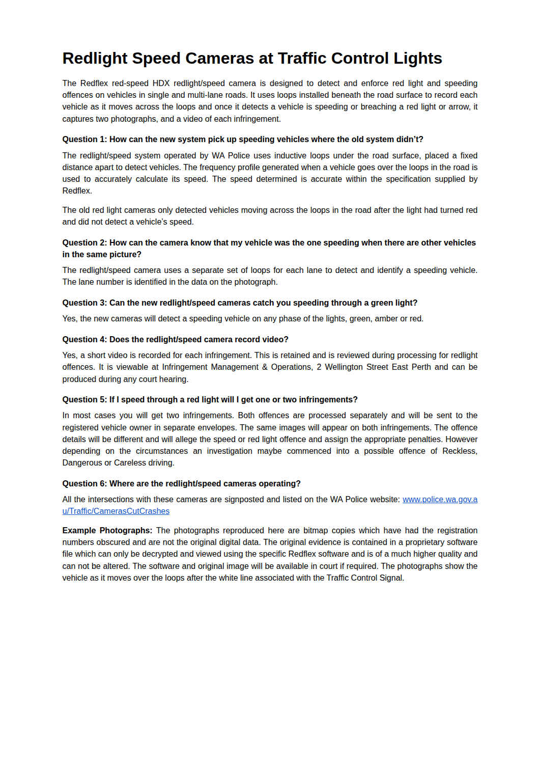Redlight Speed Cameras at Traffic Control Lights
The Redflex red-speed HDX redlight/speed camera is designed to detect and enforce red light and speeding offences on vehicles in single and multi-lane roads. It uses loops installed beneath the road surface to record each vehicle as it moves across the loops and once it detects a vehicle is speeding or breaching a red light or arrow, it captures two photographs, and a video of each infringement.
Question 1: How can the new system pick up speeding vehicles where the old system didn’t?
The redlight/speed system operated by WA Police uses inductive loops under the road surface, placed a fixed distance apart to detect vehicles. The frequency profile generated when a vehicle goes over the loops in the road is used to accurately calculate its speed. The speed determined is accurate within the specification supplied by Redflex.
The old red light cameras only detected vehicles moving across the loops in the road after the light had turned red and did not detect a vehicle’s speed.
Question 2: How can the camera know that my vehicle was the one speeding when there are other vehicles in the same picture?
The redlight/speed camera uses a separate set of loops for each lane to detect and identify a speeding vehicle. The lane number is identified in the data on the photograph.
Question 3: Can the new redlight/speed cameras catch you speeding through a green light?
Yes, the new cameras will detect a speeding vehicle on any phase of the lights, green, amber or red.
Question 4: Does the redlight/speed camera record video?
Yes, a short video is recorded for each infringement. This is retained and is reviewed during processing for redlight offences. It is viewable at Infringement Management & Operations, 2 Wellington Street East Perth and can be produced during any court hearing.
Question 5: If I speed through a red light will I get one or two infringements?
In most cases you will get two infringements. Both offences are processed separately and will be sent to the registered vehicle owner in separate envelopes. The same images will appear on both infringements. The offence details will be different and will allege the speed or red light offence and assign the appropriate penalties. However depending on the circumstances an investigation maybe commenced into a possible offence of Reckless, Dangerous or Careless driving.
Question 6: Where are the redlight/speed cameras operating?
All the intersections with these cameras are signposted and listed on the WA Police website: www.police.wa.gov.au/Traffic/CamerasCutCrashes
Example Photographs: The photographs reproduced here are bitmap copies which have had the registration numbers obscured and are not the original digital data. The original evidence is contained in a proprietary software file which can only be decrypted and viewed using the specific Redflex software and is of a much higher quality and can not be altered. The software and original image will be available in court if required. The photographs show the vehicle as it moves over the loops after the white line associated with the Traffic Control Signal.